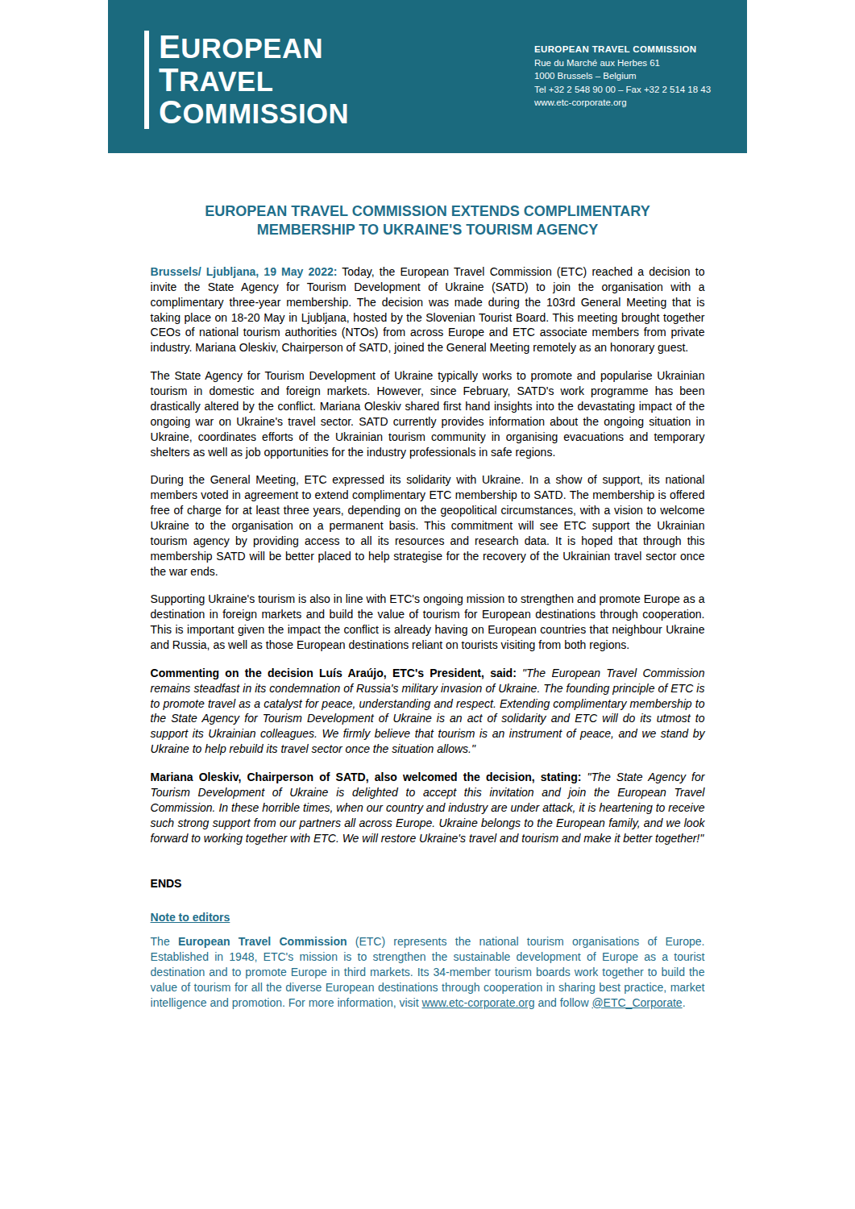EUROPEAN
TRAVEL
COMMISSION
EUROPEAN TRAVEL COMMISSION
Rue du Marché aux Herbes 61
1000 Brussels – Belgium
Tel +32 2 548 90 00 – Fax +32 2 514 18 43
www.etc-corporate.org
European Travel Commission extends complimentary membership to Ukraine's tourism agency
Brussels/ Ljubljana, 19 May 2022: Today, the European Travel Commission (ETC) reached a decision to invite the State Agency for Tourism Development of Ukraine (SATD) to join the organisation with a complimentary three-year membership. The decision was made during the 103rd General Meeting that is taking place on 18-20 May in Ljubljana, hosted by the Slovenian Tourist Board. This meeting brought together CEOs of national tourism authorities (NTOs) from across Europe and ETC associate members from private industry. Mariana Oleskiv, Chairperson of SATD, joined the General Meeting remotely as an honorary guest.
The State Agency for Tourism Development of Ukraine typically works to promote and popularise Ukrainian tourism in domestic and foreign markets. However, since February, SATD's work programme has been drastically altered by the conflict. Mariana Oleskiv shared first hand insights into the devastating impact of the ongoing war on Ukraine's travel sector. SATD currently provides information about the ongoing situation in Ukraine, coordinates efforts of the Ukrainian tourism community in organising evacuations and temporary shelters as well as job opportunities for the industry professionals in safe regions.
During the General Meeting, ETC expressed its solidarity with Ukraine. In a show of support, its national members voted in agreement to extend complimentary ETC membership to SATD. The membership is offered free of charge for at least three years, depending on the geopolitical circumstances, with a vision to welcome Ukraine to the organisation on a permanent basis. This commitment will see ETC support the Ukrainian tourism agency by providing access to all its resources and research data. It is hoped that through this membership SATD will be better placed to help strategise for the recovery of the Ukrainian travel sector once the war ends.
Supporting Ukraine's tourism is also in line with ETC's ongoing mission to strengthen and promote Europe as a destination in foreign markets and build the value of tourism for European destinations through cooperation. This is important given the impact the conflict is already having on European countries that neighbour Ukraine and Russia, as well as those European destinations reliant on tourists visiting from both regions.
Commenting on the decision Luís Araújo, ETC's President, said: "The European Travel Commission remains steadfast in its condemnation of Russia's military invasion of Ukraine. The founding principle of ETC is to promote travel as a catalyst for peace, understanding and respect. Extending complimentary membership to the State Agency for Tourism Development of Ukraine is an act of solidarity and ETC will do its utmost to support its Ukrainian colleagues. We firmly believe that tourism is an instrument of peace, and we stand by Ukraine to help rebuild its travel sector once the situation allows."
Mariana Oleskiv, Chairperson of SATD, also welcomed the decision, stating: "The State Agency for Tourism Development of Ukraine is delighted to accept this invitation and join the European Travel Commission. In these horrible times, when our country and industry are under attack, it is heartening to receive such strong support from our partners all across Europe. Ukraine belongs to the European family, and we look forward to working together with ETC. We will restore Ukraine's travel and tourism and make it better together!"
ENDS
Note to editors
The European Travel Commission (ETC) represents the national tourism organisations of Europe. Established in 1948, ETC's mission is to strengthen the sustainable development of Europe as a tourist destination and to promote Europe in third markets. Its 34-member tourism boards work together to build the value of tourism for all the diverse European destinations through cooperation in sharing best practice, market intelligence and promotion. For more information, visit www.etc-corporate.org and follow @ETC_Corporate.